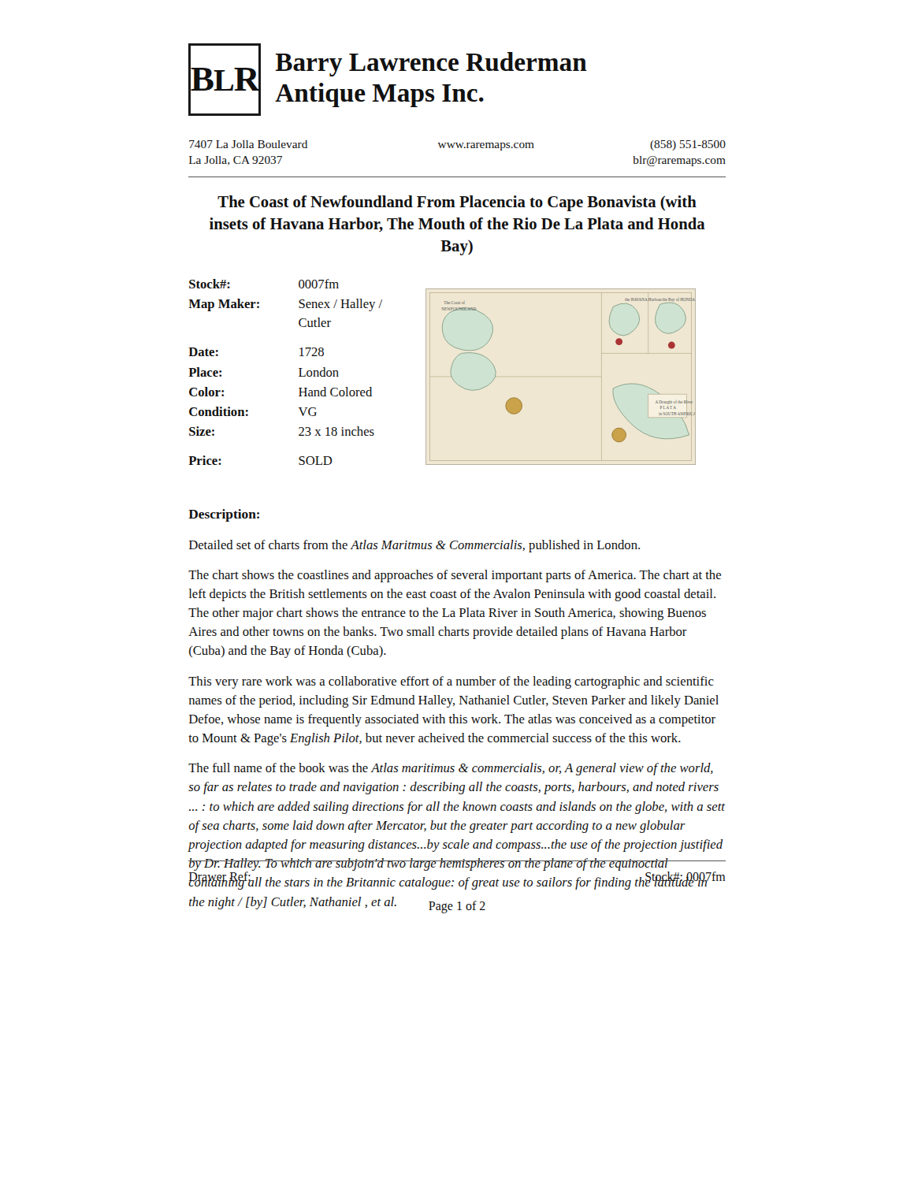BLR
Barry Lawrence Ruderman
Antique Maps Inc.
7407 La Jolla Boulevard
La Jolla, CA 92037
www.raremaps.com
(858) 551-8500
blr@raremaps.com
The Coast of Newfoundland From Placencia to Cape Bonavista (with insets of Havana Harbor, The Mouth of the Rio De La Plata and Honda Bay)
| Stock#: | 0007fm |
| Map Maker: | Senex / Halley / Cutler |
| Date: | 1728 |
| Place: | London |
| Color: | Hand Colored |
| Condition: | VG |
| Size: | 23 x 18 inches |
| Price: | SOLD |
Description:
Detailed set of charts from the Atlas Maritmus & Commercialis, published in London.
The chart shows the coastlines and approaches of several important parts of America. The chart at the left depicts the British settlements on the east coast of the Avalon Peninsula with good coastal detail. The other major chart shows the entrance to the La Plata River in South America, showing Buenos Aires and other towns on the banks. Two small charts provide detailed plans of Havana Harbor (Cuba) and the Bay of Honda (Cuba).
This very rare work was a collaborative effort of a number of the leading cartographic and scientific names of the period, including Sir Edmund Halley, Nathaniel Cutler, Steven Parker and likely Daniel Defoe, whose name is frequently associated with this work. The atlas was conceived as a competitor to Mount & Page's English Pilot, but never acheived the commercial success of the this work.
The full name of the book was the Atlas maritimus & commercialis, or, A general view of the world, so far as relates to trade and navigation : describing all the coasts, ports, harbours, and noted rivers ... : to which are added sailing directions for all the known coasts and islands on the globe, with a sett of sea charts, some laid down after Mercator, but the greater part according to a new globular projection adapted for measuring distances...by scale and compass...the use of the projection justified by Dr. Halley. To which are subjoin'd two large hemispheres on the plane of the equinoctial containing all the stars in the Britannic catalogue: of great use to sailors for finding the latitude in the night / [by] Cutler, Nathaniel , et al.
Drawer Ref:
Stock#: 0007fm
Page 1 of 2